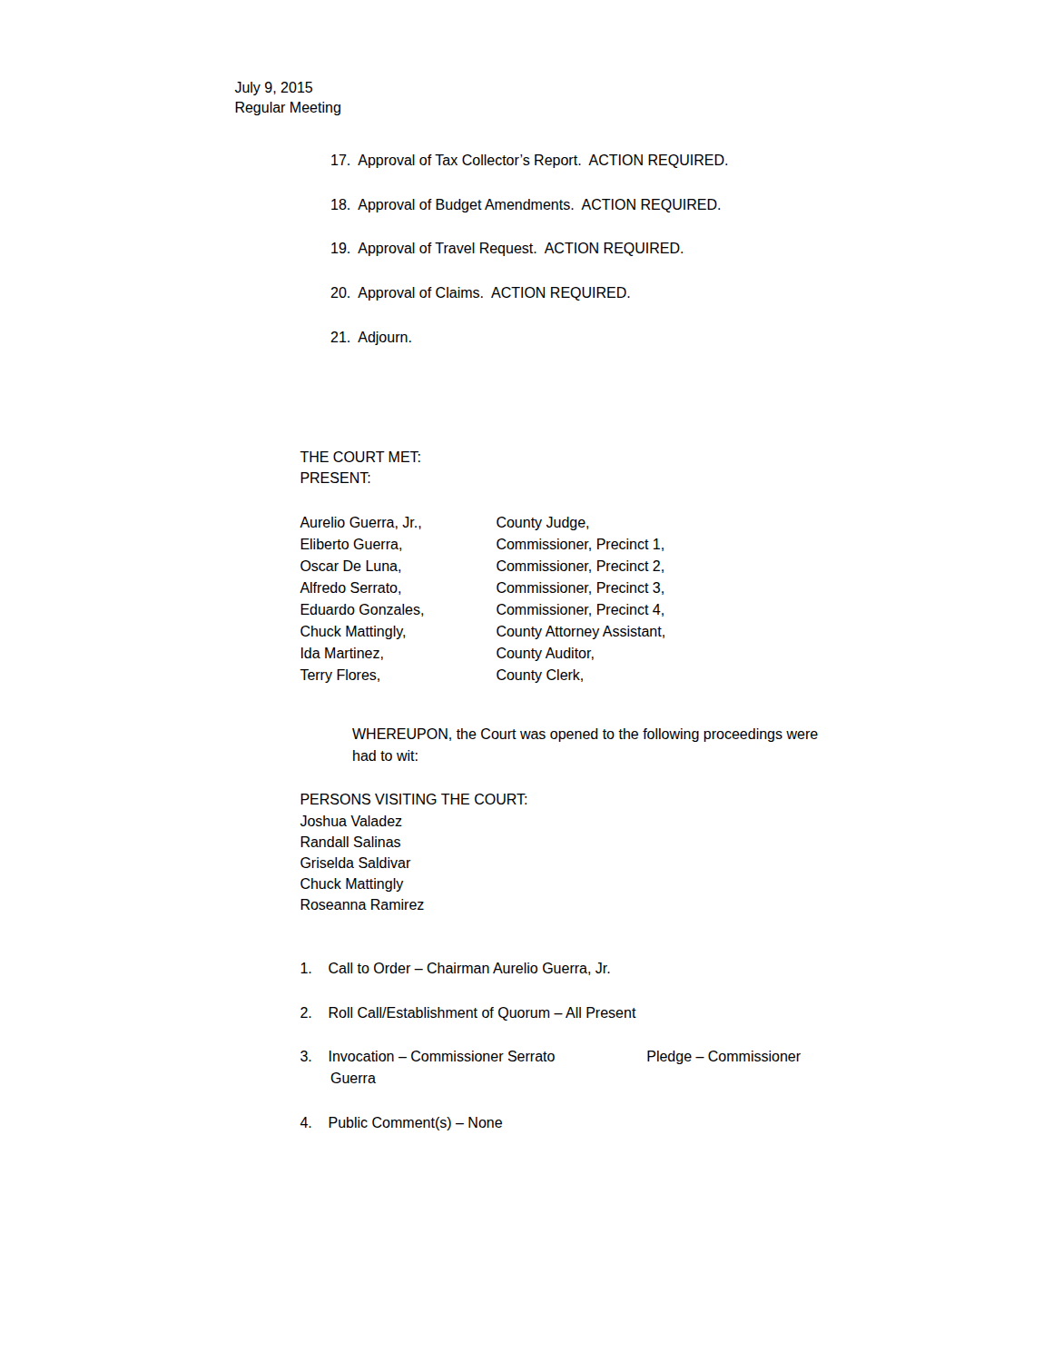July 9, 2015
Regular Meeting
17. Approval of Tax Collector’s Report. ACTION REQUIRED.
18. Approval of Budget Amendments. ACTION REQUIRED.
19. Approval of Travel Request. ACTION REQUIRED.
20. Approval of Claims. ACTION REQUIRED.
21. Adjourn.
THE COURT MET:
PRESENT:
| Aurelio Guerra, Jr., | County Judge, |
| Eliberto Guerra, | Commissioner, Precinct 1, |
| Oscar De Luna, | Commissioner, Precinct 2, |
| Alfredo Serrato, | Commissioner, Precinct 3, |
| Eduardo Gonzales, | Commissioner, Precinct 4, |
| Chuck Mattingly, | County Attorney Assistant, |
| Ida Martinez, | County Auditor, |
| Terry Flores, | County Clerk, |
WHEREUPON, the Court was opened to the following proceedings were had to wit:
PERSONS VISITING THE COURT:
Joshua Valadez
Randall Salinas
Griselda Saldivar
Chuck Mattingly
Roseanna Ramirez
1. Call to Order – Chairman Aurelio Guerra, Jr.
2. Roll Call/Establishment of Quorum – All Present
3. Invocation – Commissioner Serrato Pledge – Commissioner Guerra
4. Public Comment(s) – None